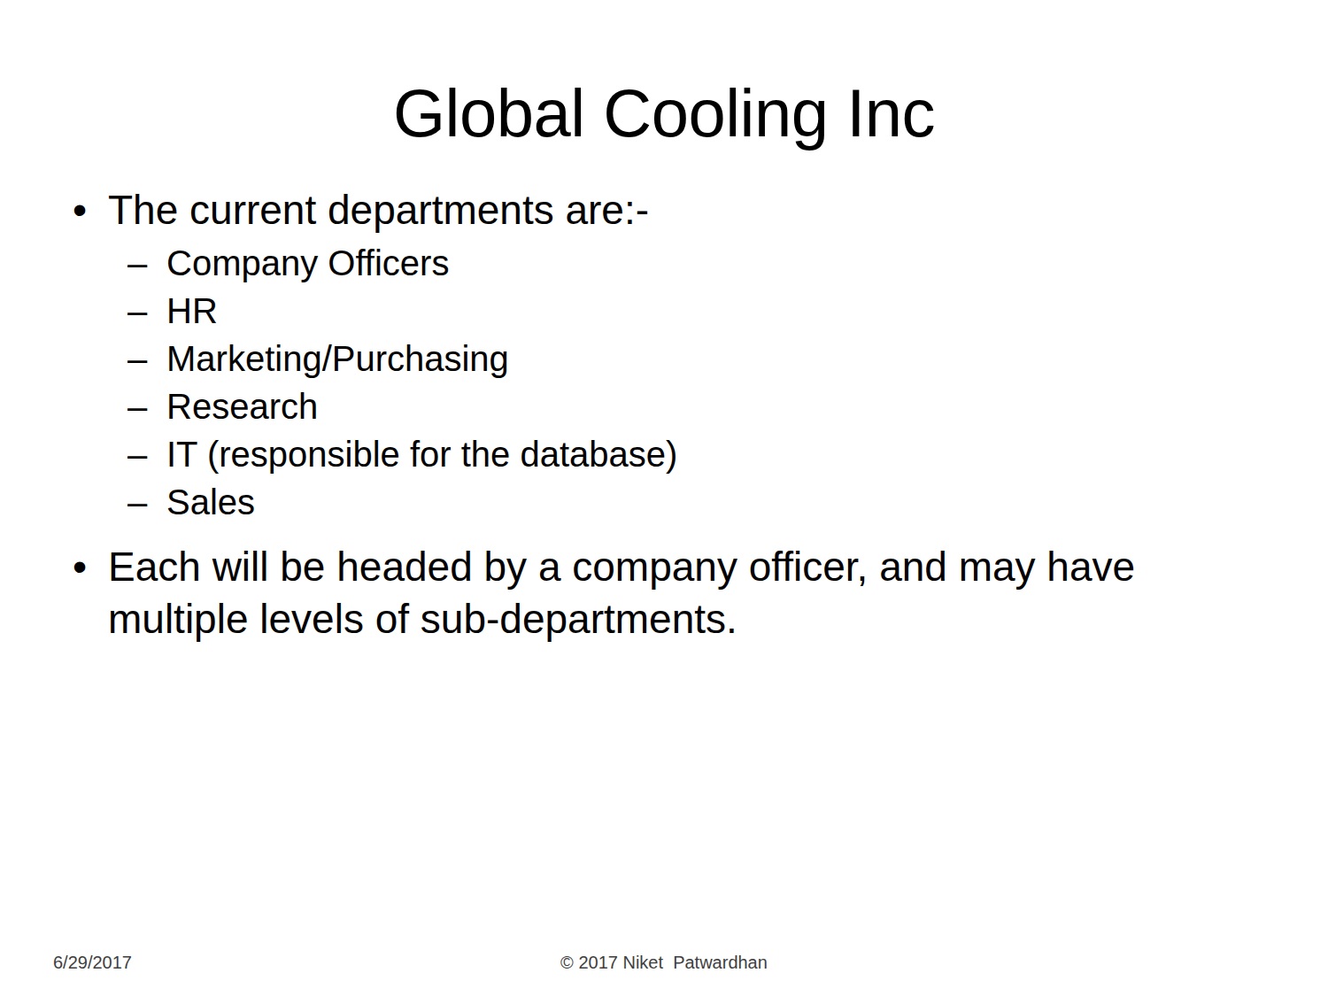Global Cooling Inc
The current departments are:-
Company Officers
HR
Marketing/Purchasing
Research
IT (responsible for the database)
Sales
Each will be headed by a company officer, and may have multiple levels of sub-departments.
6/29/2017
© 2017 Niket Patwardhan